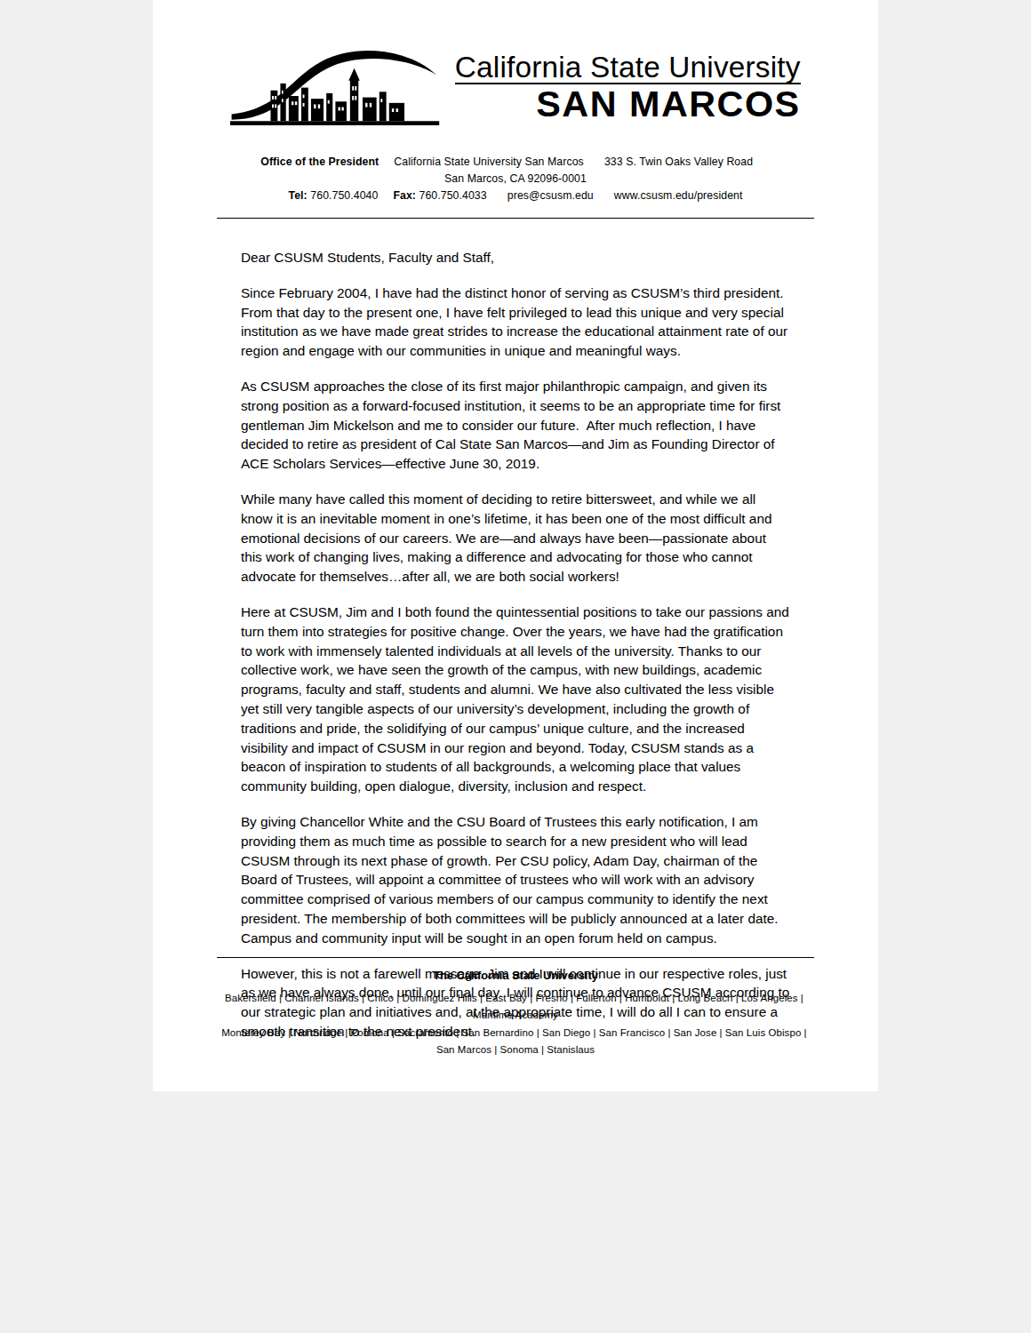California State University SAN MARCOS
Office of the President California State University San Marcos 333 S. Twin Oaks Valley Road San Marcos, CA 92096-0001
Tel: 760.750.4040 Fax: 760.750.4033 pres@csusm.edu www.csusm.edu/president
Dear CSUSM Students, Faculty and Staff,
Since February 2004, I have had the distinct honor of serving as CSUSM’s third president. From that day to the present one, I have felt privileged to lead this unique and very special institution as we have made great strides to increase the educational attainment rate of our region and engage with our communities in unique and meaningful ways.
As CSUSM approaches the close of its first major philanthropic campaign, and given its strong position as a forward-focused institution, it seems to be an appropriate time for first gentleman Jim Mickelson and me to consider our future. After much reflection, I have decided to retire as president of Cal State San Marcos—and Jim as Founding Director of ACE Scholars Services—effective June 30, 2019.
While many have called this moment of deciding to retire bittersweet, and while we all know it is an inevitable moment in one’s lifetime, it has been one of the most difficult and emotional decisions of our careers. We are—and always have been—passionate about this work of changing lives, making a difference and advocating for those who cannot advocate for themselves…after all, we are both social workers!
Here at CSUSM, Jim and I both found the quintessential positions to take our passions and turn them into strategies for positive change. Over the years, we have had the gratification to work with immensely talented individuals at all levels of the university. Thanks to our collective work, we have seen the growth of the campus, with new buildings, academic programs, faculty and staff, students and alumni. We have also cultivated the less visible yet still very tangible aspects of our university’s development, including the growth of traditions and pride, the solidifying of our campus’ unique culture, and the increased visibility and impact of CSUSM in our region and beyond. Today, CSUSM stands as a beacon of inspiration to students of all backgrounds, a welcoming place that values community building, open dialogue, diversity, inclusion and respect.
By giving Chancellor White and the CSU Board of Trustees this early notification, I am providing them as much time as possible to search for a new president who will lead CSUSM through its next phase of growth. Per CSU policy, Adam Day, chairman of the Board of Trustees, will appoint a committee of trustees who will work with an advisory committee comprised of various members of our campus community to identify the next president. The membership of both committees will be publicly announced at a later date. Campus and community input will be sought in an open forum held on campus.
However, this is not a farewell message. Jim and I will continue in our respective roles, just as we have always done, until our final day. I will continue to advance CSUSM according to our strategic plan and initiatives and, at the appropriate time, I will do all I can to ensure a smooth transition to the next president.
The California State University
Bakersfield|Channel Islands|Chico|Dominguez Hills|East Bay|Fresno|Fullerton|Humboldt|Long Beach|Los Angeles|Maritime Academy
Monterey Bay|Northridge|Pomona|Sacramento|San Bernardino|San Diego|San Francisco|San Jose|San Luis Obispo|San Marcos|Sonoma|Stanislaus